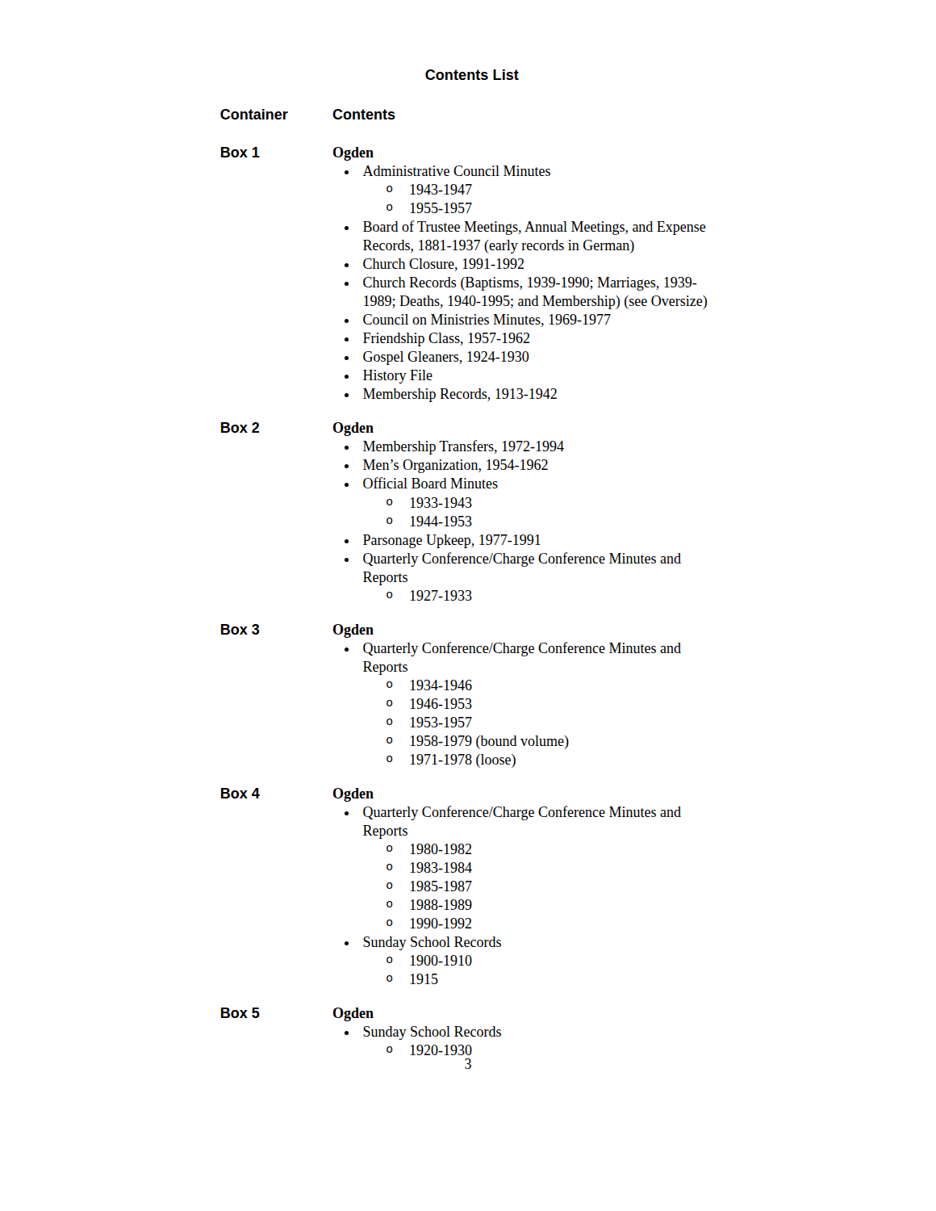Contents List
| Container | Contents |
| Box 1 | Ogden Administrative Council Minutes 1943-1947 1955-1957 Board of Trustee Meetings, Annual Meetings, and Expense Records, 1881-1937 (early records in German) Church Closure, 1991-1992 Church Records (Baptisms, 1939-1990; Marriages, 1939-1989; Deaths, 1940-1995; and Membership) (see Oversize) Council on Ministries Minutes, 1969-1977 Friendship Class, 1957-1962 Gospel Gleaners, 1924-1930 History File Membership Records, 1913-1942 |
| Box 2 | Ogden Membership Transfers, 1972-1994 Men’s Organization, 1954-1962 Official Board Minutes 1933-1943 1944-1953 Parsonage Upkeep, 1977-1991 Quarterly Conference/Charge Conference Minutes and Reports 1927-1933 |
| Box 3 | Ogden Quarterly Conference/Charge Conference Minutes and Reports 1934-1946 1946-1953 1953-1957 1958-1979 (bound volume) 1971-1978 (loose) |
| Box 4 | Ogden Quarterly Conference/Charge Conference Minutes and Reports 1980-1982 1983-1984 1985-1987 1988-1989 1990-1992 Sunday School Records 1900-1910 1915 |
| Box 5 | Ogden Sunday School Records 1920-1930 |
3